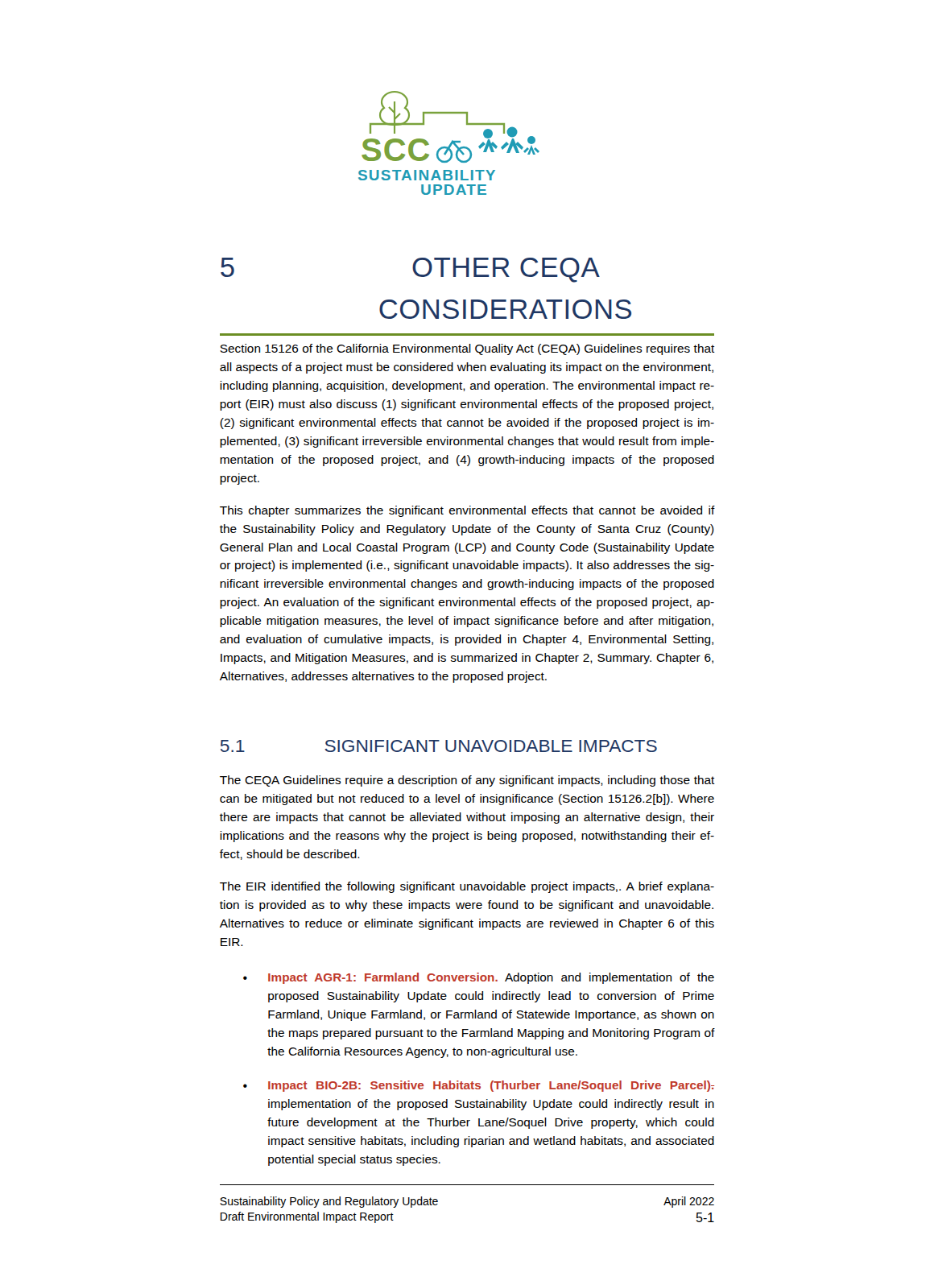SCC SUSTAINABILITY UPDATE
5 OTHER CEQA CONSIDERATIONS
Section 15126 of the California Environmental Quality Act (CEQA) Guidelines requires that all aspects of a project must be considered when evaluating its impact on the environment, including planning, acquisition, development, and operation. The environmental impact report (EIR) must also discuss (1) significant environmental effects of the proposed project, (2) significant environmental effects that cannot be avoided if the proposed project is implemented, (3) significant irreversible environmental changes that would result from implementation of the proposed project, and (4) growth-inducing impacts of the proposed project.
This chapter summarizes the significant environmental effects that cannot be avoided if the Sustainability Policy and Regulatory Update of the County of Santa Cruz (County) General Plan and Local Coastal Program (LCP) and County Code (Sustainability Update or project) is implemented (i.e., significant unavoidable impacts). It also addresses the significant irreversible environmental changes and growth-inducing impacts of the proposed project. An evaluation of the significant environmental effects of the proposed project, applicable mitigation measures, the level of impact significance before and after mitigation, and evaluation of cumulative impacts, is provided in Chapter 4, Environmental Setting, Impacts, and Mitigation Measures, and is summarized in Chapter 2, Summary. Chapter 6, Alternatives, addresses alternatives to the proposed project.
5.1 SIGNIFICANT UNAVOIDABLE IMPACTS
The CEQA Guidelines require a description of any significant impacts, including those that can be mitigated but not reduced to a level of insignificance (Section 15126.2[b]). Where there are impacts that cannot be alleviated without imposing an alternative design, their implications and the reasons why the project is being proposed, notwithstanding their effect, should be described.
The EIR identified the following significant unavoidable project impacts,. A brief explanation is provided as to why these impacts were found to be significant and unavoidable. Alternatives to reduce or eliminate significant impacts are reviewed in Chapter 6 of this EIR.
Impact AGR-1: Farmland Conversion. Adoption and implementation of the proposed Sustainability Update could indirectly lead to conversion of Prime Farmland, Unique Farmland, or Farmland of Statewide Importance, as shown on the maps prepared pursuant to the Farmland Mapping and Monitoring Program of the California Resources Agency, to non-agricultural use.
Impact BIO-2B: Sensitive Habitats (Thurber Lane/Soquel Drive Parcel). implementation of the proposed Sustainability Update could indirectly result in future development at the Thurber Lane/Soquel Drive property, which could impact sensitive habitats, including riparian and wetland habitats, and associated potential special status species.
Sustainability Policy and Regulatory Update
April 2022
Draft Environmental Impact Report
5-1